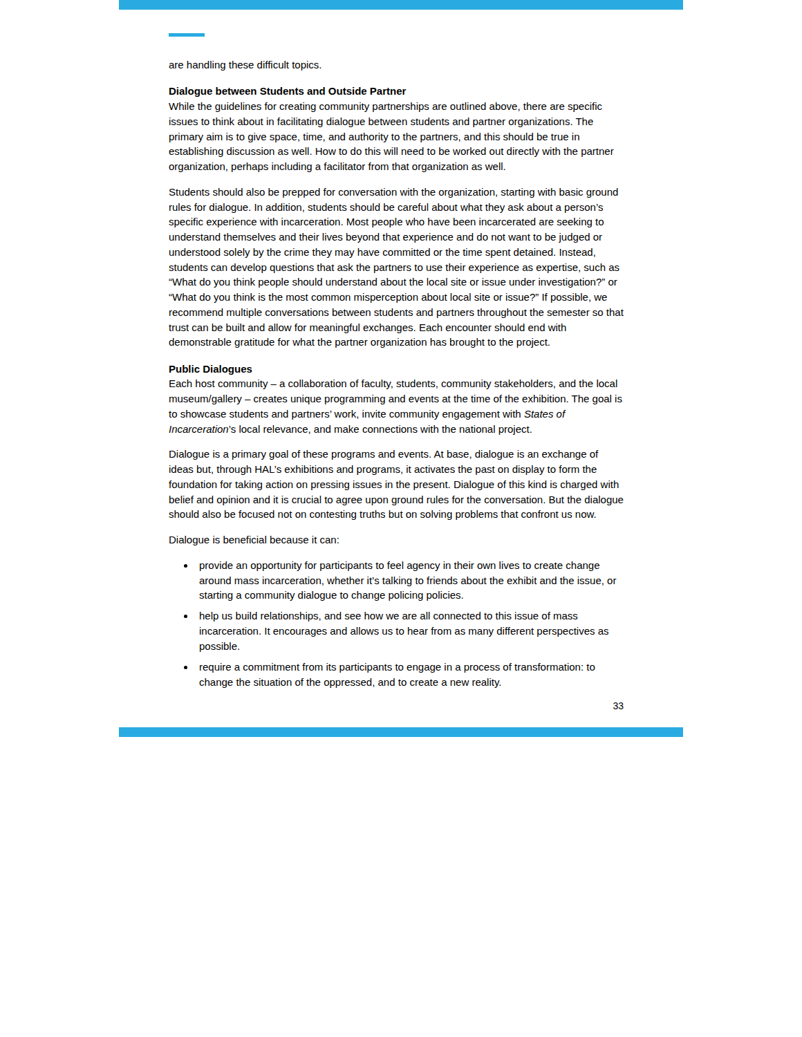are handling these difficult topics.
Dialogue between Students and Outside Partner
While the guidelines for creating community partnerships are outlined above, there are specific issues to think about in facilitating dialogue between students and partner organizations. The primary aim is to give space, time, and authority to the partners, and this should be true in establishing discussion as well. How to do this will need to be worked out directly with the partner organization, perhaps including a facilitator from that organization as well.
Students should also be prepped for conversation with the organization, starting with basic ground rules for dialogue. In addition, students should be careful about what they ask about a person’s specific experience with incarceration. Most people who have been incarcerated are seeking to understand themselves and their lives beyond that experience and do not want to be judged or understood solely by the crime they may have committed or the time spent detained. Instead, students can develop questions that ask the partners to use their experience as expertise, such as “What do you think people should understand about the local site or issue under investigation?” or “What do you think is the most common misperception about local site or issue?” If possible, we recommend multiple conversations between students and partners throughout the semester so that trust can be built and allow for meaningful exchanges. Each encounter should end with demonstrable gratitude for what the partner organization has brought to the project.
Public Dialogues
Each host community – a collaboration of faculty, students, community stakeholders, and the local museum/gallery – creates unique programming and events at the time of the exhibition. The goal is to showcase students and partners’ work, invite community engagement with States of Incarceration’s local relevance, and make connections with the national project.
Dialogue is a primary goal of these programs and events. At base, dialogue is an exchange of ideas but, through HAL’s exhibitions and programs, it activates the past on display to form the foundation for taking action on pressing issues in the present. Dialogue of this kind is charged with belief and opinion and it is crucial to agree upon ground rules for the conversation. But the dialogue should also be focused not on contesting truths but on solving problems that confront us now.
Dialogue is beneficial because it can:
provide an opportunity for participants to feel agency in their own lives to create change around mass incarceration, whether it’s talking to friends about the exhibit and the issue, or starting a community dialogue to change policing policies.
help us build relationships, and see how we are all connected to this issue of mass incarceration. It encourages and allows us to hear from as many different perspectives as possible.
require a commitment from its participants to engage in a process of transformation: to change the situation of the oppressed, and to create a new reality.
33